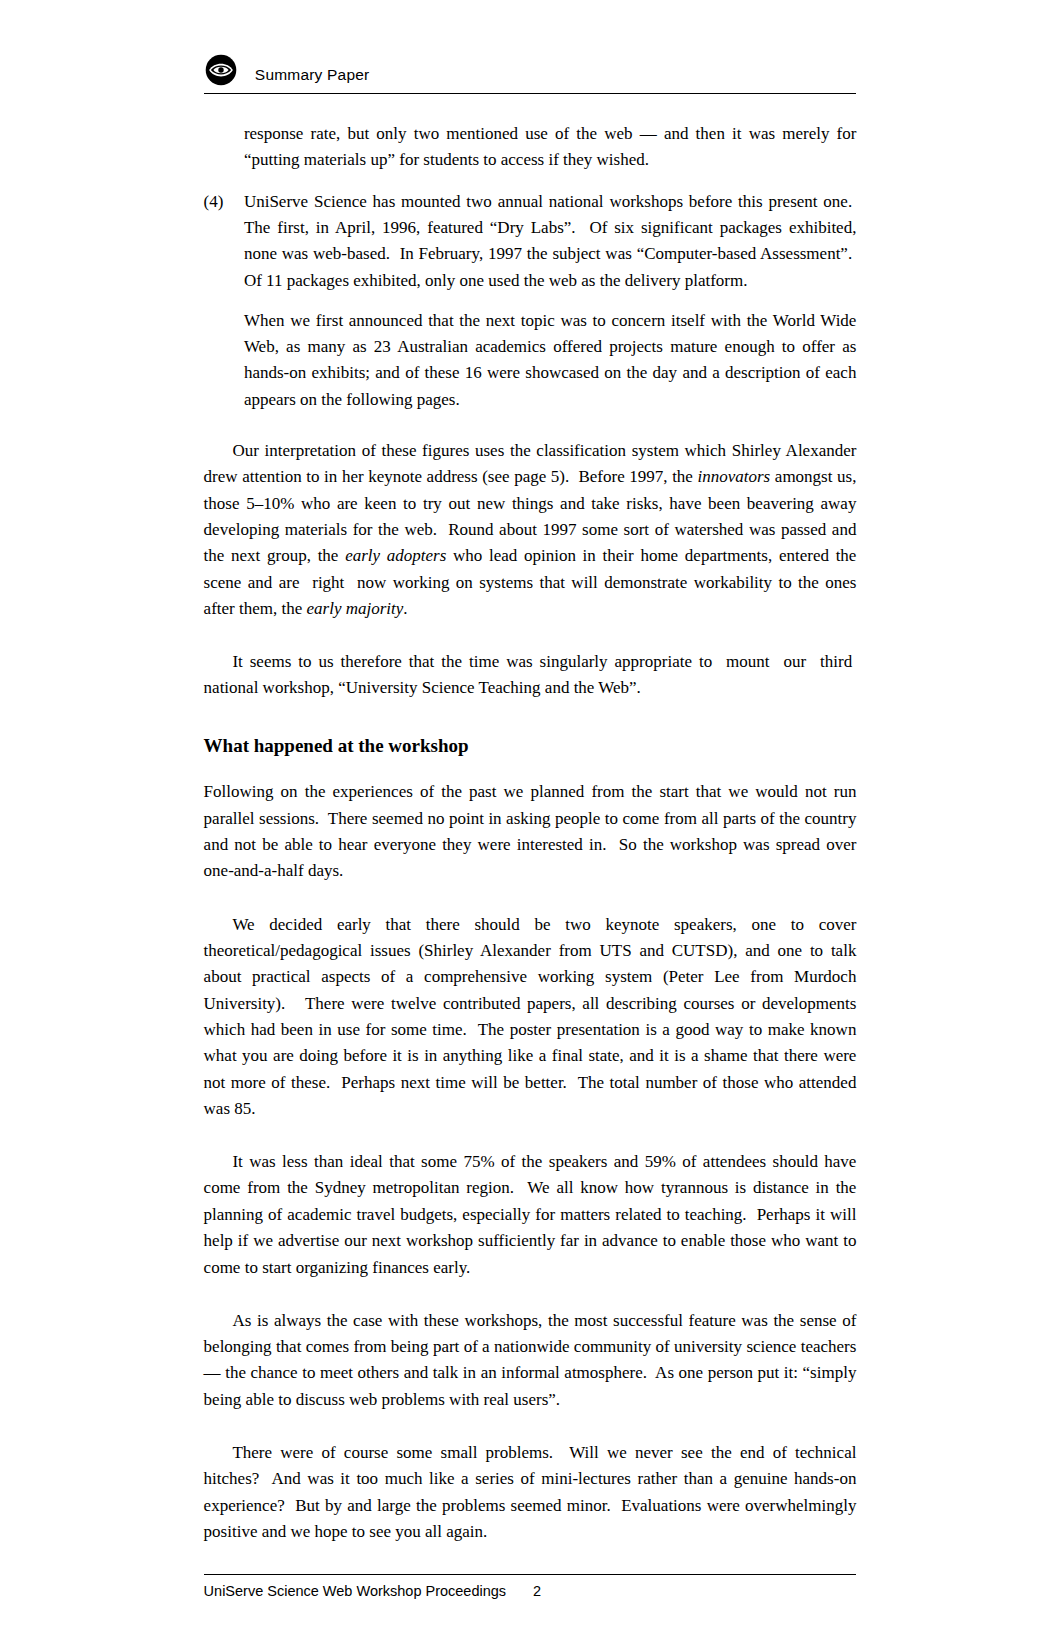Summary Paper
response rate, but only two mentioned use of the web — and then it was merely for “putting materials up” for students to access if they wished.
(4)
UniServe Science has mounted two annual national workshops before this present one. The first, in April, 1996, featured “Dry Labs”. Of six significant packages exhibited, none was web-based. In February, 1997 the subject was “Computer-based Assessment”. Of 11 packages exhibited, only one used the web as the delivery platform.
When we first announced that the next topic was to concern itself with the World Wide Web, as many as 23 Australian academics offered projects mature enough to offer as hands-on exhibits; and of these 16 were showcased on the day and a description of each appears on the following pages.
Our interpretation of these figures uses the classification system which Shirley Alexander drew attention to in her keynote address (see page 5). Before 1997, the innovators amongst us, those 5–10% who are keen to try out new things and take risks, have been beavering away developing materials for the web. Round about 1997 some sort of watershed was passed and the next group, the early adopters who lead opinion in their home departments, entered the scene and are right now working on systems that will demonstrate workability to the ones after them, the early majority.
It seems to us therefore that the time was singularly appropriate to mount our third national workshop, “University Science Teaching and the Web”.
What happened at the workshop
Following on the experiences of the past we planned from the start that we would not run parallel sessions. There seemed no point in asking people to come from all parts of the country and not be able to hear everyone they were interested in. So the workshop was spread over one-and-a-half days.
We decided early that there should be two keynote speakers, one to cover theoretical/pedagogical issues (Shirley Alexander from UTS and CUTSD), and one to talk about practical aspects of a comprehensive working system (Peter Lee from Murdoch University). There were twelve contributed papers, all describing courses or developments which had been in use for some time. The poster presentation is a good way to make known what you are doing before it is in anything like a final state, and it is a shame that there were not more of these. Perhaps next time will be better. The total number of those who attended was 85.
It was less than ideal that some 75% of the speakers and 59% of attendees should have come from the Sydney metropolitan region. We all know how tyrannous is distance in the planning of academic travel budgets, especially for matters related to teaching. Perhaps it will help if we advertise our next workshop sufficiently far in advance to enable those who want to come to start organizing finances early.
As is always the case with these workshops, the most successful feature was the sense of belonging that comes from being part of a nationwide community of university science teachers — the chance to meet others and talk in an informal atmosphere. As one person put it: “simply being able to discuss web problems with real users”.
There were of course some small problems. Will we never see the end of technical hitches? And was it too much like a series of mini-lectures rather than a genuine hands-on experience? But by and large the problems seemed minor. Evaluations were overwhelmingly positive and we hope to see you all again.
UniServe Science Web Workshop Proceedings2